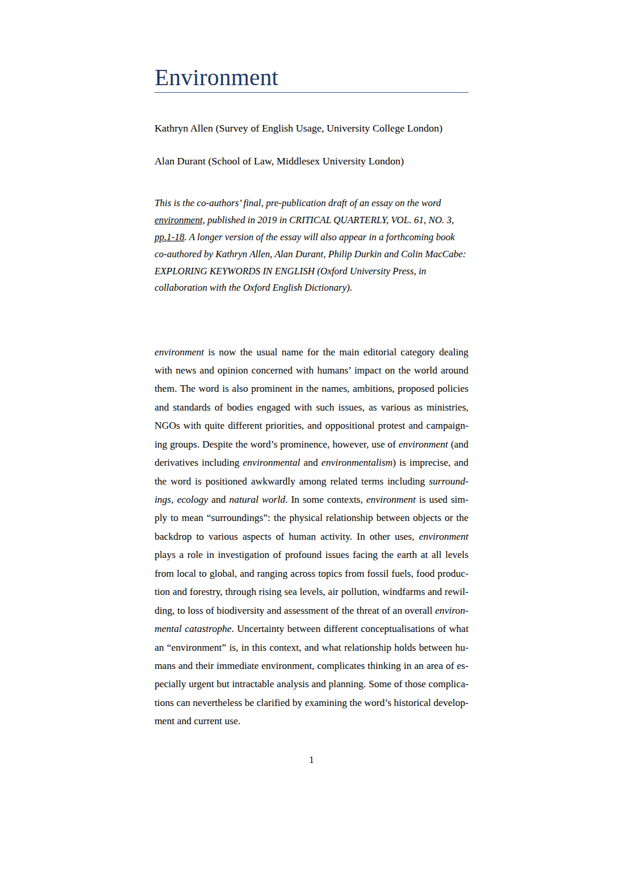Environment
Kathryn Allen (Survey of English Usage, University College London)
Alan Durant (School of Law, Middlesex University London)
This is the co-authors’ final, pre-publication draft of an essay on the word environment, published in 2019 in CRITICAL QUARTERLY, VOL. 61, NO. 3, pp.1-18. A longer version of the essay will also appear in a forthcoming book co-authored by Kathryn Allen, Alan Durant, Philip Durkin and Colin MacCabe: EXPLORING KEYWORDS IN ENGLISH (Oxford University Press, in collaboration with the Oxford English Dictionary).
environment is now the usual name for the main editorial category dealing with news and opinion concerned with humans’ impact on the world around them. The word is also prominent in the names, ambitions, proposed policies and standards of bodies engaged with such issues, as various as ministries, NGOs with quite different priorities, and oppositional protest and campaigning groups. Despite the word’s prominence, however, use of environment (and derivatives including environmental and environmentalism) is imprecise, and the word is positioned awkwardly among related terms including surroundings, ecology and natural world. In some contexts, environment is used simply to mean “surroundings”: the physical relationship between objects or the backdrop to various aspects of human activity. In other uses, environment plays a role in investigation of profound issues facing the earth at all levels from local to global, and ranging across topics from fossil fuels, food production and forestry, through rising sea levels, air pollution, windfarms and rewilding, to loss of biodiversity and assessment of the threat of an overall environmental catastrophe. Uncertainty between different conceptualisations of what an “environment” is, in this context, and what relationship holds between humans and their immediate environment, complicates thinking in an area of especially urgent but intractable analysis and planning. Some of those complications can nevertheless be clarified by examining the word’s historical development and current use.
1